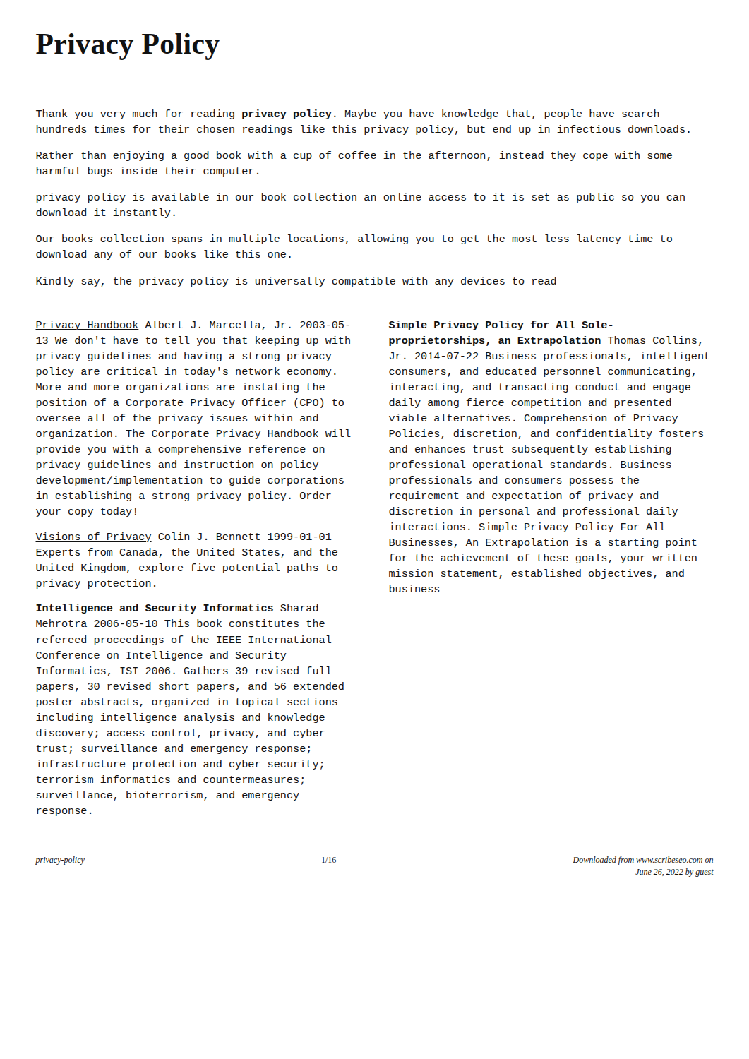Privacy Policy
Thank you very much for reading privacy policy. Maybe you have knowledge that, people have search hundreds times for their chosen readings like this privacy policy, but end up in infectious downloads.
Rather than enjoying a good book with a cup of coffee in the afternoon, instead they cope with some harmful bugs inside their computer.
privacy policy is available in our book collection an online access to it is set as public so you can download it instantly.
Our books collection spans in multiple locations, allowing you to get the most less latency time to download any of our books like this one.
Kindly say, the privacy policy is universally compatible with any devices to read
Privacy Handbook Albert J. Marcella, Jr. 2003-05-13 We don't have to tell you that keeping up with privacy guidelines and having a strong privacy policy are critical in today's network economy. More and more organizations are instating the position of a Corporate Privacy Officer (CPO) to oversee all of the privacy issues within and organization. The Corporate Privacy Handbook will provide you with a comprehensive reference on privacy guidelines and instruction on policy development/implementation to guide corporations in establishing a strong privacy policy. Order your copy today!
Visions of Privacy Colin J. Bennett 1999-01-01 Experts from Canada, the United States, and the United Kingdom, explore five potential paths to privacy protection.
Intelligence and Security Informatics Sharad Mehrotra 2006-05-10 This book constitutes the refereed proceedings of the IEEE International Conference on Intelligence and Security Informatics, ISI 2006. Gathers 39 revised full papers, 30 revised short papers, and 56 extended poster abstracts, organized in topical sections including intelligence analysis and knowledge discovery; access control, privacy, and cyber trust; surveillance and emergency response; infrastructure protection and cyber security; terrorism informatics and countermeasures; surveillance, bioterrorism, and emergency response.
Simple Privacy Policy for All Sole-proprietorships, an Extrapolation Thomas Collins, Jr. 2014-07-22 Business professionals, intelligent consumers, and educated personnel communicating, interacting, and transacting conduct and engage daily among fierce competition and presented viable alternatives. Comprehension of Privacy Policies, discretion, and confidentiality fosters and enhances trust subsequently establishing professional operational standards. Business professionals and consumers possess the requirement and expectation of privacy and discretion in personal and professional daily interactions. Simple Privacy Policy For All Businesses, An Extrapolation is a starting point for the achievement of these goals, your written mission statement, established objectives, and business
privacy-policy
1/16
Downloaded from www.scribeseo.com on
June 26, 2022 by guest